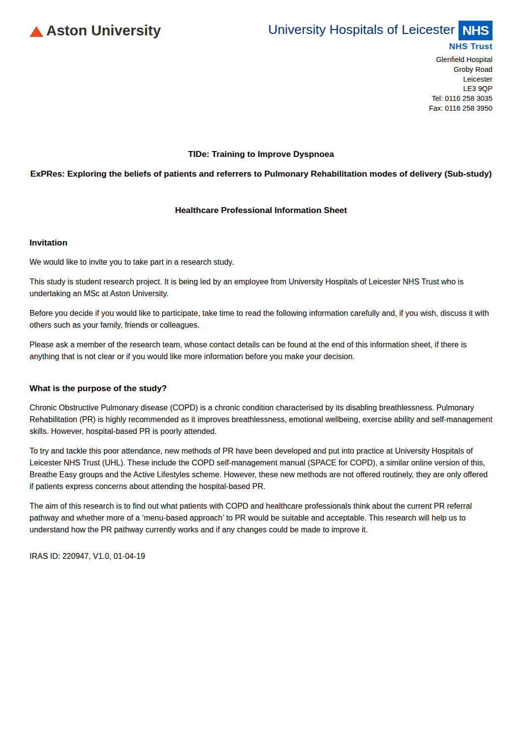Aston University
University Hospitals of Leicester NHS
NHS Trust
Glenfield Hospital
Groby Road
Leicester
LE3 9QP
Tel: 0116 258 3035
Fax: 0116 258 3950
TIDe: Training to Improve Dyspnoea
ExPRes: Exploring the beliefs of patients and referrers to Pulmonary Rehabilitation modes of delivery (Sub-study)
Healthcare Professional Information Sheet
Invitation
We would like to invite you to take part in a research study.
This study is student research project. It is being led by an employee from University Hospitals of Leicester NHS Trust who is undertaking an MSc at Aston University.
Before you decide if you would like to participate, take time to read the following information carefully and, if you wish, discuss it with others such as your family, friends or colleagues.
Please ask a member of the research team, whose contact details can be found at the end of this information sheet, if there is anything that is not clear or if you would like more information before you make your decision.
What is the purpose of the study?
Chronic Obstructive Pulmonary disease (COPD) is a chronic condition characterised by its disabling breathlessness. Pulmonary Rehabilitation (PR) is highly recommended as it improves breathlessness, emotional wellbeing, exercise ability and self-management skills. However, hospital-based PR is poorly attended.
To try and tackle this poor attendance, new methods of PR have been developed and put into practice at University Hospitals of Leicester NHS Trust (UHL). These include the COPD self-management manual (SPACE for COPD), a similar online version of this, Breathe Easy groups and the Active Lifestyles scheme. However, these new methods are not offered routinely, they are only offered if patients express concerns about attending the hospital-based PR.
The aim of this research is to find out what patients with COPD and healthcare professionals think about the current PR referral pathway and whether more of a ‘menu-based approach’ to PR would be suitable and acceptable. This research will help us to understand how the PR pathway currently works and if any changes could be made to improve it.
IRAS ID: 220947, V1.0, 01-04-19